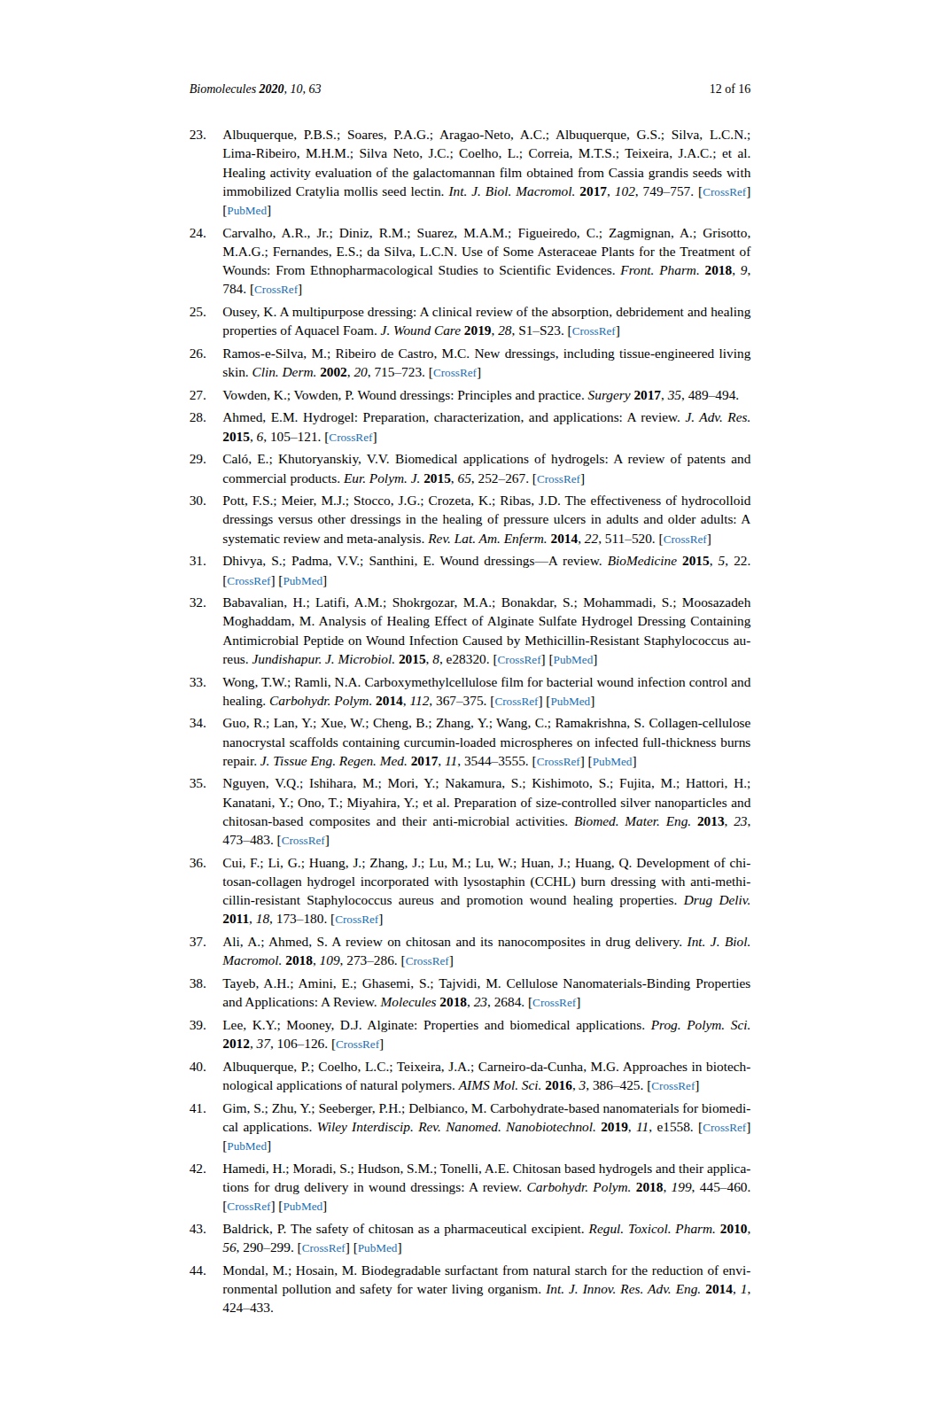Biomolecules 2020, 10, 63 12 of 16
Albuquerque, P.B.S.; Soares, P.A.G.; Aragao-Neto, A.C.; Albuquerque, G.S.; Silva, L.C.N.; Lima-Ribeiro, M.H.M.; Silva Neto, J.C.; Coelho, L.; Correia, M.T.S.; Teixeira, J.A.C.; et al. Healing activity evaluation of the galactomannan film obtained from Cassia grandis seeds with immobilized Cratylia mollis seed lectin. Int. J. Biol. Macromol. 2017, 102, 749–757. [CrossRef] [PubMed]
Carvalho, A.R., Jr.; Diniz, R.M.; Suarez, M.A.M.; Figueiredo, C.; Zagmignan, A.; Grisotto, M.A.G.; Fernandes, E.S.; da Silva, L.C.N. Use of Some Asteraceae Plants for the Treatment of Wounds: From Ethnopharmacological Studies to Scientific Evidences. Front. Pharm. 2018, 9, 784. [CrossRef]
Ousey, K. A multipurpose dressing: A clinical review of the absorption, debridement and healing properties of Aquacel Foam. J. Wound Care 2019, 28, S1–S23. [CrossRef]
Ramos-e-Silva, M.; Ribeiro de Castro, M.C. New dressings, including tissue-engineered living skin. Clin. Derm. 2002, 20, 715–723. [CrossRef]
Vowden, K.; Vowden, P. Wound dressings: Principles and practice. Surgery 2017, 35, 489–494.
Ahmed, E.M. Hydrogel: Preparation, characterization, and applications: A review. J. Adv. Res. 2015, 6, 105–121. [CrossRef]
Caló, E.; Khutoryanskiy, V.V. Biomedical applications of hydrogels: A review of patents and commercial products. Eur. Polym. J. 2015, 65, 252–267. [CrossRef]
Pott, F.S.; Meier, M.J.; Stocco, J.G.; Crozeta, K.; Ribas, J.D. The effectiveness of hydrocolloid dressings versus other dressings in the healing of pressure ulcers in adults and older adults: A systematic review and meta-analysis. Rev. Lat. Am. Enferm. 2014, 22, 511–520. [CrossRef]
Dhivya, S.; Padma, V.V.; Santhini, E. Wound dressings—A review. BioMedicine 2015, 5, 22. [CrossRef] [PubMed]
Babavalian, H.; Latifi, A.M.; Shokrgozar, M.A.; Bonakdar, S.; Mohammadi, S.; Moosazadeh Moghaddam, M. Analysis of Healing Effect of Alginate Sulfate Hydrogel Dressing Containing Antimicrobial Peptide on Wound Infection Caused by Methicillin-Resistant Staphylococcus aureus. Jundishapur. J. Microbiol. 2015, 8, e28320. [CrossRef] [PubMed]
Wong, T.W.; Ramli, N.A. Carboxymethylcellulose film for bacterial wound infection control and healing. Carbohydr. Polym. 2014, 112, 367–375. [CrossRef] [PubMed]
Guo, R.; Lan, Y.; Xue, W.; Cheng, B.; Zhang, Y.; Wang, C.; Ramakrishna, S. Collagen-cellulose nanocrystal scaffolds containing curcumin-loaded microspheres on infected full-thickness burns repair. J. Tissue Eng. Regen. Med. 2017, 11, 3544–3555. [CrossRef] [PubMed]
Nguyen, V.Q.; Ishihara, M.; Mori, Y.; Nakamura, S.; Kishimoto, S.; Fujita, M.; Hattori, H.; Kanatani, Y.; Ono, T.; Miyahira, Y.; et al. Preparation of size-controlled silver nanoparticles and chitosan-based composites and their anti-microbial activities. Biomed. Mater. Eng. 2013, 23, 473–483. [CrossRef]
Cui, F.; Li, G.; Huang, J.; Zhang, J.; Lu, M.; Lu, W.; Huan, J.; Huang, Q. Development of chitosan-collagen hydrogel incorporated with lysostaphin (CCHL) burn dressing with anti-methicillin-resistant Staphylococcus aureus and promotion wound healing properties. Drug Deliv. 2011, 18, 173–180. [CrossRef]
Ali, A.; Ahmed, S. A review on chitosan and its nanocomposites in drug delivery. Int. J. Biol. Macromol. 2018, 109, 273–286. [CrossRef]
Tayeb, A.H.; Amini, E.; Ghasemi, S.; Tajvidi, M. Cellulose Nanomaterials-Binding Properties and Applications: A Review. Molecules 2018, 23, 2684. [CrossRef]
Lee, K.Y.; Mooney, D.J. Alginate: Properties and biomedical applications. Prog. Polym. Sci. 2012, 37, 106–126. [CrossRef]
Albuquerque, P.; Coelho, L.C.; Teixeira, J.A.; Carneiro-da-Cunha, M.G. Approaches in biotechnological applications of natural polymers. AIMS Mol. Sci. 2016, 3, 386–425. [CrossRef]
Gim, S.; Zhu, Y.; Seeberger, P.H.; Delbianco, M. Carbohydrate-based nanomaterials for biomedical applications. Wiley Interdiscip. Rev. Nanomed. Nanobiotechnol. 2019, 11, e1558. [CrossRef] [PubMed]
Hamedi, H.; Moradi, S.; Hudson, S.M.; Tonelli, A.E. Chitosan based hydrogels and their applications for drug delivery in wound dressings: A review. Carbohydr. Polym. 2018, 199, 445–460. [CrossRef] [PubMed]
Baldrick, P. The safety of chitosan as a pharmaceutical excipient. Regul. Toxicol. Pharm. 2010, 56, 290–299. [CrossRef] [PubMed]
Mondal, M.; Hosain, M. Biodegradable surfactant from natural starch for the reduction of environmental pollution and safety for water living organism. Int. J. Innov. Res. Adv. Eng. 2014, 1, 424–433.